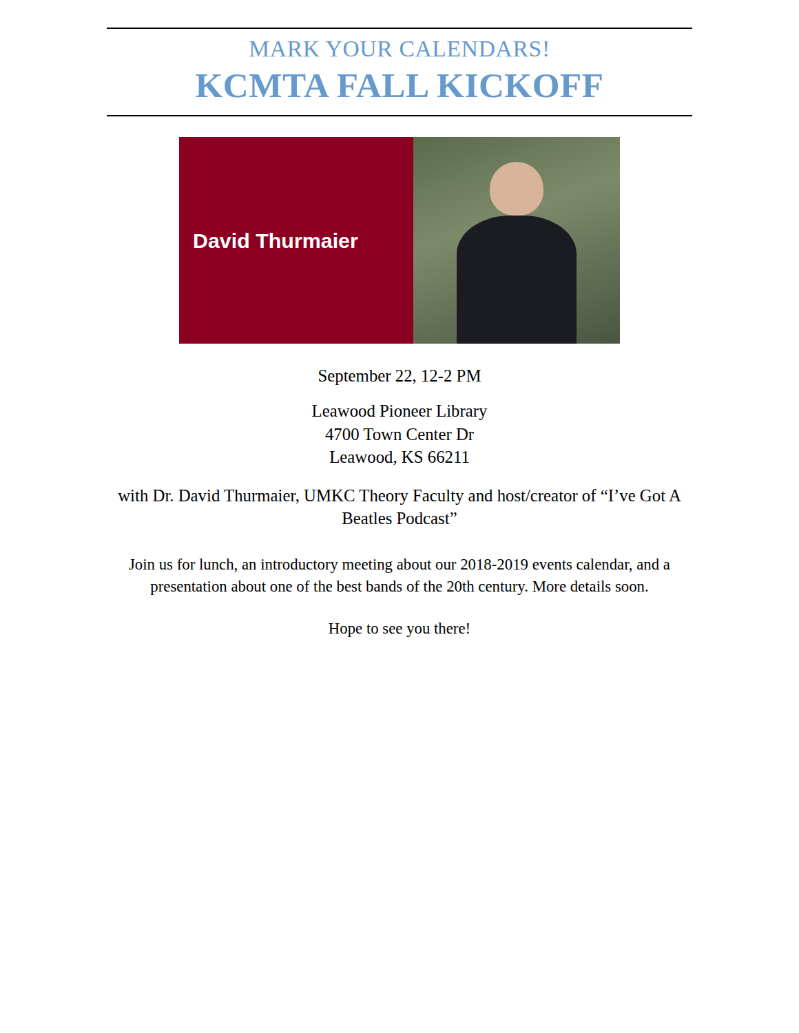MARK YOUR CALENDARS!
KCMTA FALL KICKOFF
David Thurmaier
September 22, 12-2 PM
Leawood Pioneer Library 4700 Town Center Dr Leawood, KS 66211
with Dr. David Thurmaier, UMKC Theory Faculty and host/creator of “I’ve Got A Beatles Podcast”
Join us for lunch, an introductory meeting about our 2018-2019 events calendar, and a presentation about one of the best bands of the 20th century. More details soon.
Hope to see you there!